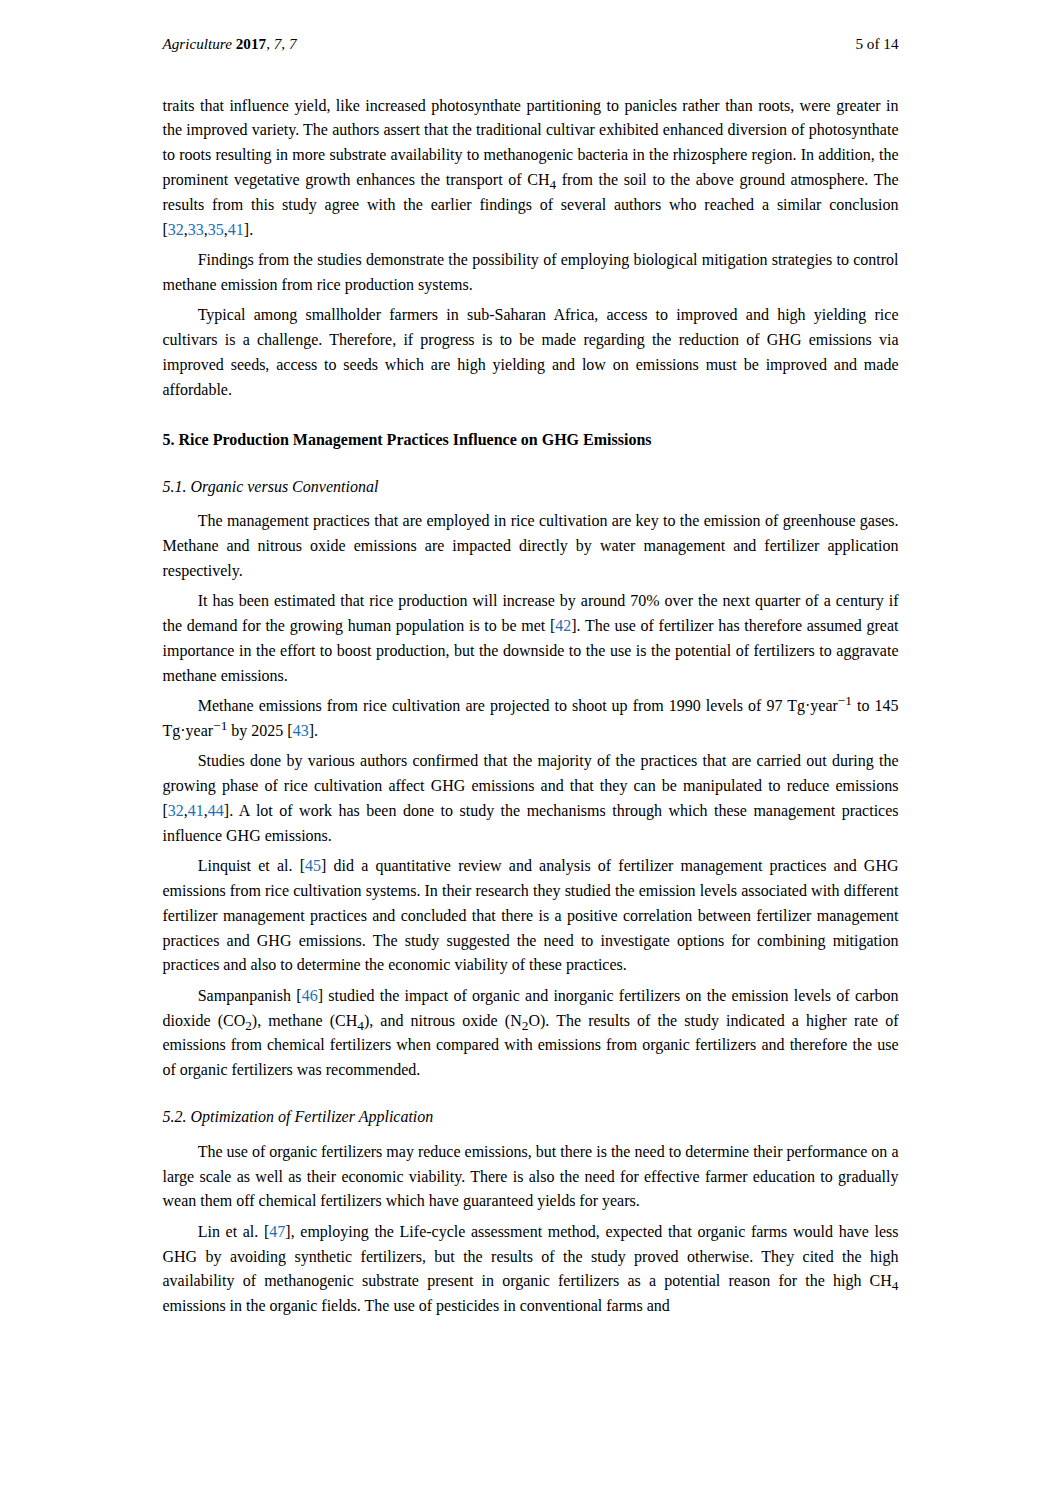Agriculture 2017, 7, 7 5 of 14
traits that influence yield, like increased photosynthate partitioning to panicles rather than roots, were greater in the improved variety. The authors assert that the traditional cultivar exhibited enhanced diversion of photosynthate to roots resulting in more substrate availability to methanogenic bacteria in the rhizosphere region. In addition, the prominent vegetative growth enhances the transport of CH4 from the soil to the above ground atmosphere. The results from this study agree with the earlier findings of several authors who reached a similar conclusion [32,33,35,41].
Findings from the studies demonstrate the possibility of employing biological mitigation strategies to control methane emission from rice production systems.
Typical among smallholder farmers in sub-Saharan Africa, access to improved and high yielding rice cultivars is a challenge. Therefore, if progress is to be made regarding the reduction of GHG emissions via improved seeds, access to seeds which are high yielding and low on emissions must be improved and made affordable.
5. Rice Production Management Practices Influence on GHG Emissions
5.1. Organic versus Conventional
The management practices that are employed in rice cultivation are key to the emission of greenhouse gases. Methane and nitrous oxide emissions are impacted directly by water management and fertilizer application respectively.
It has been estimated that rice production will increase by around 70% over the next quarter of a century if the demand for the growing human population is to be met [42]. The use of fertilizer has therefore assumed great importance in the effort to boost production, but the downside to the use is the potential of fertilizers to aggravate methane emissions.
Methane emissions from rice cultivation are projected to shoot up from 1990 levels of 97 Tg·year−1 to 145 Tg·year−1 by 2025 [43].
Studies done by various authors confirmed that the majority of the practices that are carried out during the growing phase of rice cultivation affect GHG emissions and that they can be manipulated to reduce emissions [32,41,44]. A lot of work has been done to study the mechanisms through which these management practices influence GHG emissions.
Linquist et al. [45] did a quantitative review and analysis of fertilizer management practices and GHG emissions from rice cultivation systems. In their research they studied the emission levels associated with different fertilizer management practices and concluded that there is a positive correlation between fertilizer management practices and GHG emissions. The study suggested the need to investigate options for combining mitigation practices and also to determine the economic viability of these practices.
Sampanpanish [46] studied the impact of organic and inorganic fertilizers on the emission levels of carbon dioxide (CO2), methane (CH4), and nitrous oxide (N2O). The results of the study indicated a higher rate of emissions from chemical fertilizers when compared with emissions from organic fertilizers and therefore the use of organic fertilizers was recommended.
5.2. Optimization of Fertilizer Application
The use of organic fertilizers may reduce emissions, but there is the need to determine their performance on a large scale as well as their economic viability. There is also the need for effective farmer education to gradually wean them off chemical fertilizers which have guaranteed yields for years.
Lin et al. [47], employing the Life-cycle assessment method, expected that organic farms would have less GHG by avoiding synthetic fertilizers, but the results of the study proved otherwise. They cited the high availability of methanogenic substrate present in organic fertilizers as a potential reason for the high CH4 emissions in the organic fields. The use of pesticides in conventional farms and